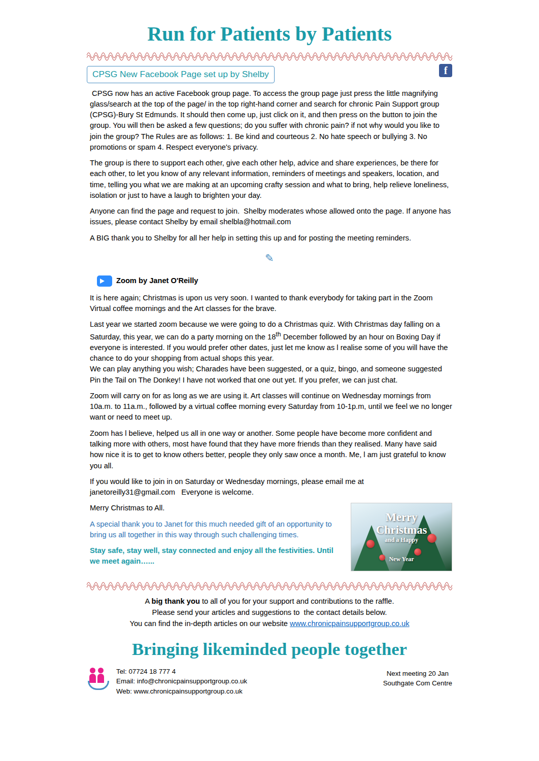Run for Patients by Patients
f
CPSG New Facebook Page set up by Shelby
CPSG now has an active Facebook group page. To access the group page just press the little magnifying glass/search at the top of the page/ in the top right-hand corner and search for chronic Pain Support group (CPSG)-Bury St Edmunds. It should then come up, just click on it, and then press on the button to join the group. You will then be asked a few questions; do you suffer with chronic pain? if not why would you like to join the group? The Rules are as follows: 1. Be kind and courteous 2. No hate speech or bullying 3. No promotions or spam 4. Respect everyone's privacy.
The group is there to support each other, give each other help, advice and share experiences, be there for each other, to let you know of any relevant information, reminders of meetings and speakers, location, and time, telling you what we are making at an upcoming crafty session and what to bring, help relieve loneliness, isolation or just to have a laugh to brighten your day.
Anyone can find the page and request to join. Shelby moderates whose allowed onto the page. If anyone has issues, please contact Shelby by email shelbla@hotmail.com
A BIG thank you to Shelby for all her help in setting this up and for posting the meeting reminders.
✎
Zoom by Janet O'Reilly
It is here again; Christmas is upon us very soon. I wanted to thank everybody for taking part in the Zoom Virtual coffee mornings and the Art classes for the brave.
Last year we started zoom because we were going to do a Christmas quiz. With Christmas day falling on a Saturday, this year, we can do a party morning on the 18th December followed by an hour on Boxing Day if everyone is interested. If you would prefer other dates, just let me know as l realise some of you will have the chance to do your shopping from actual shops this year.
We can play anything you wish; Charades have been suggested, or a quiz, bingo, and someone suggested Pin the Tail on The Donkey! I have not worked that one out yet. If you prefer, we can just chat.
Zoom will carry on for as long as we are using it. Art classes will continue on Wednesday mornings from 10a.m. to 11a.m., followed by a virtual coffee morning every Saturday from 10-1p.m, until we feel we no longer want or need to meet up.
Zoom has l believe, helped us all in one way or another. Some people have become more confident and talking more with others, most have found that they have more friends than they realised. Many have said how nice it is to get to know others better, people they only saw once a month. Me, l am just grateful to know you all.
If you would like to join in on Saturday or Wednesday mornings, please email me at janetoreilly31@gmail.com Everyone is welcome.
Merry Christmas to All.
A special thank you to Janet for this much needed gift of an opportunity to bring us all together in this way through such challenging times.
Stay safe, stay well, stay connected and enjoy all the festivities. Until we meet again…...
Merry
Christmas
and a Happy
New Year
A big thank you to all of you for your support and contributions to the raffle.
Please send your articles and suggestions to the contact details below.
You can find the in-depth articles on our website www.chronicpainsupportgroup.co.uk
Bringing likeminded people together
Tel: 07724 18 777 4
Email: info@chronicpainsupportgroup.co.uk
Web: www.chronicpainsupportgroup.co.uk
Next meeting 20 Jan
Southgate Com Centre